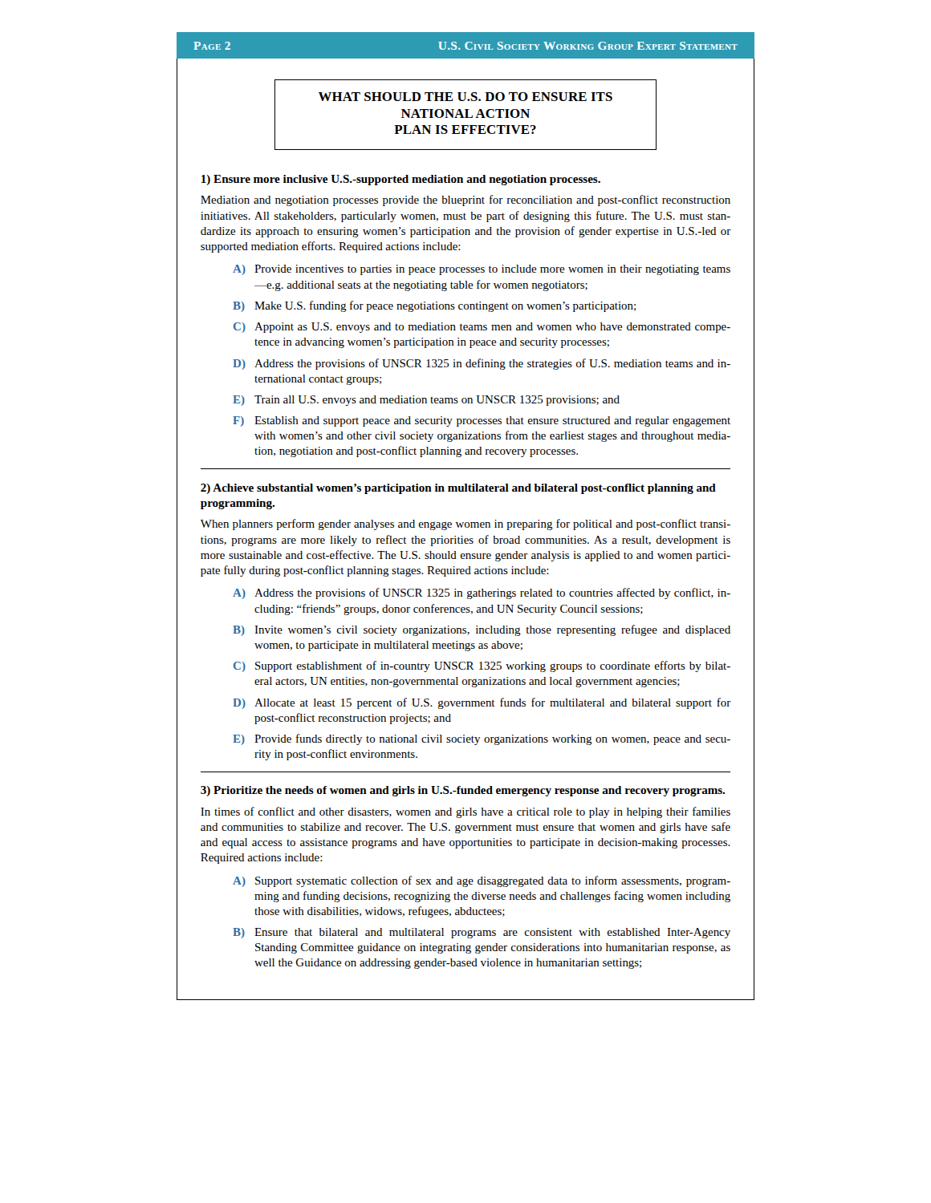Page 2
U.S. Civil Society Working Group Expert Statement
WHAT SHOULD THE U.S. DO TO ENSURE ITS NATIONAL ACTION
PLAN IS EFFECTIVE?
1) Ensure more inclusive U.S.-supported mediation and negotiation processes.
Mediation and negotiation processes provide the blueprint for reconciliation and post-conflict reconstruction initiatives. All stakeholders, particularly women, must be part of designing this future. The U.S. must standardize its approach to ensuring women’s participation and the provision of gender expertise in U.S.-led or supported mediation efforts. Required actions include:
A) Provide incentives to parties in peace processes to include more women in their negotiating teams—e.g. additional seats at the negotiating table for women negotiators;
B) Make U.S. funding for peace negotiations contingent on women’s participation;
C) Appoint as U.S. envoys and to mediation teams men and women who have demonstrated competence in advancing women’s participation in peace and security processes;
D) Address the provisions of UNSCR 1325 in defining the strategies of U.S. mediation teams and international contact groups;
E) Train all U.S. envoys and mediation teams on UNSCR 1325 provisions; and
F) Establish and support peace and security processes that ensure structured and regular engagement with women’s and other civil society organizations from the earliest stages and throughout mediation, negotiation and post-conflict planning and recovery processes.
2) Achieve substantial women’s participation in multilateral and bilateral post-conflict planning and programming.
When planners perform gender analyses and engage women in preparing for political and post-conflict transitions, programs are more likely to reflect the priorities of broad communities. As a result, development is more sustainable and cost-effective. The U.S. should ensure gender analysis is applied to and women participate fully during post-conflict planning stages. Required actions include:
A) Address the provisions of UNSCR 1325 in gatherings related to countries affected by conflict, including: “friends” groups, donor conferences, and UN Security Council sessions;
B) Invite women’s civil society organizations, including those representing refugee and displaced women, to participate in multilateral meetings as above;
C) Support establishment of in-country UNSCR 1325 working groups to coordinate efforts by bilateral actors, UN entities, non-governmental organizations and local government agencies;
D) Allocate at least 15 percent of U.S. government funds for multilateral and bilateral support for post-conflict reconstruction projects; and
E) Provide funds directly to national civil society organizations working on women, peace and security in post-conflict environments.
3) Prioritize the needs of women and girls in U.S.-funded emergency response and recovery programs.
In times of conflict and other disasters, women and girls have a critical role to play in helping their families and communities to stabilize and recover. The U.S. government must ensure that women and girls have safe and equal access to assistance programs and have opportunities to participate in decision-making processes. Required actions include:
A) Support systematic collection of sex and age disaggregated data to inform assessments, programming and funding decisions, recognizing the diverse needs and challenges facing women including those with disabilities, widows, refugees, abductees;
B) Ensure that bilateral and multilateral programs are consistent with established Inter-Agency Standing Committee guidance on integrating gender considerations into humanitarian response, as well the Guidance on addressing gender-based violence in humanitarian settings;